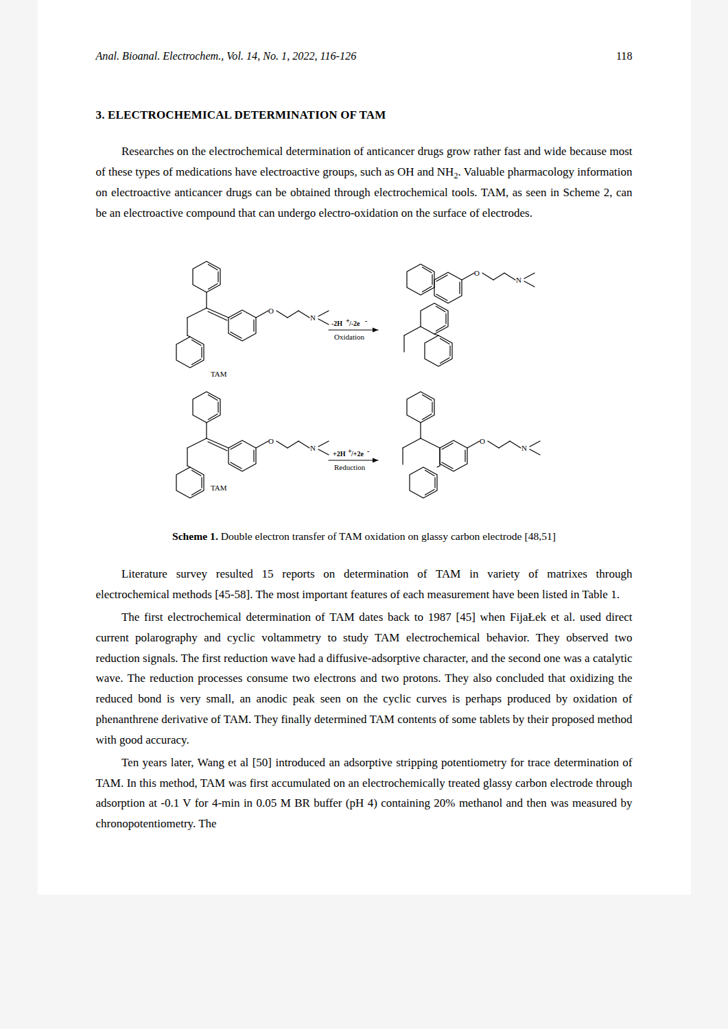Anal. Bioanal. Electrochem., Vol. 14, No. 1, 2022, 116-126 118
3. ELECTROCHEMICAL DETERMINATION OF TAM
Researches on the electrochemical determination of anticancer drugs grow rather fast and wide because most of these types of medications have electroactive groups, such as OH and NH2. Valuable pharmacology information on electroactive anticancer drugs can be obtained through electrochemical tools. TAM, as seen in Scheme 2, can be an electroactive compound that can undergo electro-oxidation on the surface of electrodes.
O N TAM -2H + /-2e - Oxidation O N O N TAM +2H + /+2e - Reduction O N
Scheme 1. Double electron transfer of TAM oxidation on glassy carbon electrode [48,51]
Literature survey resulted 15 reports on determination of TAM in variety of matrixes through electrochemical methods [45-58]. The most important features of each measurement have been listed in Table 1.
The first electrochemical determination of TAM dates back to 1987 [45] when FijaŁek et al. used direct current polarography and cyclic voltammetry to study TAM electrochemical behavior. They observed two reduction signals. The first reduction wave had a diffusive-adsorptive character, and the second one was a catalytic wave. The reduction processes consume two electrons and two protons. They also concluded that oxidizing the reduced bond is very small, an anodic peak seen on the cyclic curves is perhaps produced by oxidation of phenanthrene derivative of TAM. They finally determined TAM contents of some tablets by their proposed method with good accuracy.
Ten years later, Wang et al [50] introduced an adsorptive stripping potentiometry for trace determination of TAM. In this method, TAM was first accumulated on an electrochemically treated glassy carbon electrode through adsorption at -0.1 V for 4-min in 0.05 M BR buffer (pH 4) containing 20% methanol and then was measured by chronopotentiometry. The